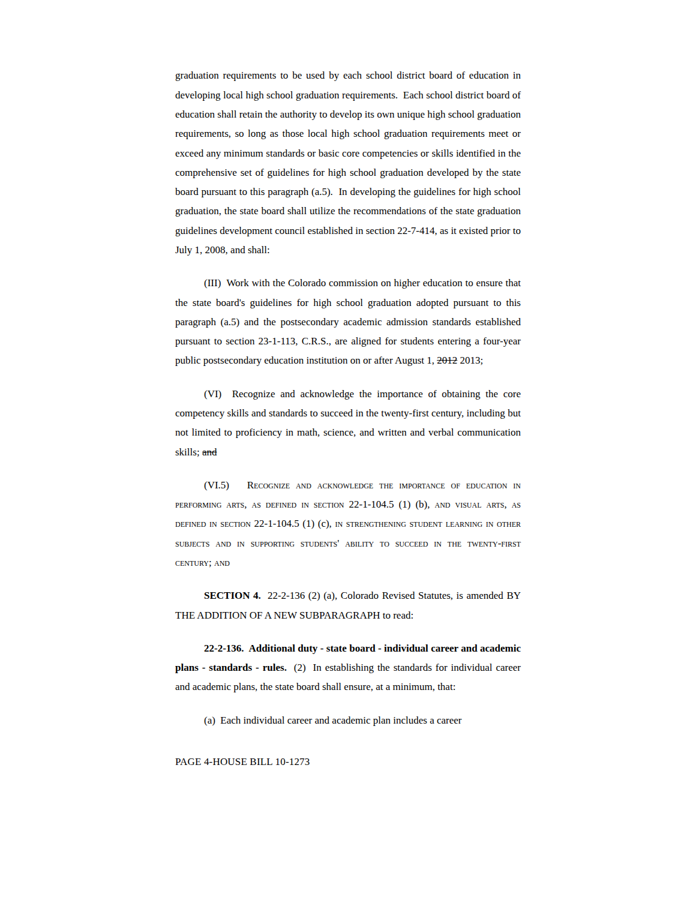graduation requirements to be used by each school district board of education in developing local high school graduation requirements. Each school district board of education shall retain the authority to develop its own unique high school graduation requirements, so long as those local high school graduation requirements meet or exceed any minimum standards or basic core competencies or skills identified in the comprehensive set of guidelines for high school graduation developed by the state board pursuant to this paragraph (a.5). In developing the guidelines for high school graduation, the state board shall utilize the recommendations of the state graduation guidelines development council established in section 22-7-414, as it existed prior to July 1, 2008, and shall:
(III) Work with the Colorado commission on higher education to ensure that the state board's guidelines for high school graduation adopted pursuant to this paragraph (a.5) and the postsecondary academic admission standards established pursuant to section 23-1-113, C.R.S., are aligned for students entering a four-year public postsecondary education institution on or after August 1, 2012 2013;
(VI) Recognize and acknowledge the importance of obtaining the core competency skills and standards to succeed in the twenty-first century, including but not limited to proficiency in math, science, and written and verbal communication skills; and
(VI.5) Recognize and acknowledge the importance of education in performing arts, as defined in section 22-1-104.5 (1) (b), and visual arts, as defined in section 22-1-104.5 (1) (c), in strengthening student learning in other subjects and in supporting students' ability to succeed in the twenty-first century; and
SECTION 4. 22-2-136 (2) (a), Colorado Revised Statutes, is amended BY THE ADDITION OF A NEW SUBPARAGRAPH to read:
22-2-136. Additional duty - state board - individual career and academic plans - standards - rules. (2) In establishing the standards for individual career and academic plans, the state board shall ensure, at a minimum, that:
(a) Each individual career and academic plan includes a career
PAGE 4-HOUSE BILL 10-1273